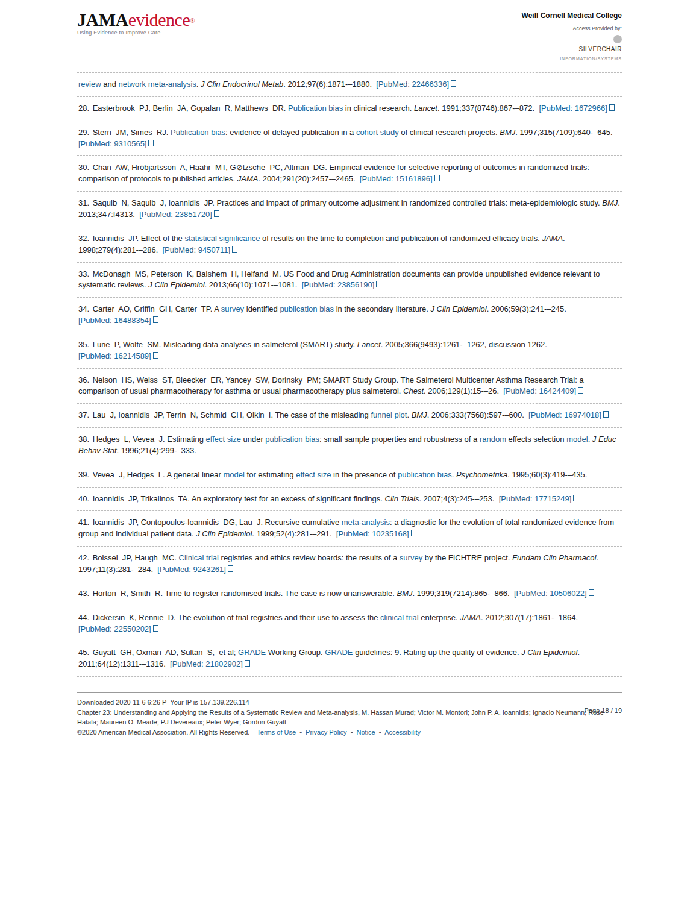JAMA evidence®
Using Evidence to Improve Care
Weill Cornell Medical College
Access Provided by:
SILVERCHAIR INFORMATION/SYSTEMS
review and network meta-analysis. J Clin Endocrinol Metab. 2012;97(6):1871-–1880. [PubMed: 22466336]
28. Easterbrook PJ, Berlin JA, Gopalan R, Matthews DR. Publication bias in clinical research. Lancet. 1991;337(8746):867-–872. [PubMed: 1672966]
29. Stern JM, Simes RJ. Publication bias: evidence of delayed publication in a cohort study of clinical research projects. BMJ. 1997;315(7109):640-–645. [PubMed: 9310565]
30. Chan AW, Hróbjartsson A, Haahr MT, G⊘tzsche PC, Altman DG. Empirical evidence for selective reporting of outcomes in randomized trials: comparison of protocols to published articles. JAMA. 2004;291(20):2457-–2465. [PubMed: 15161896]
31. Saquib N, Saquib J, Ioannidis JP. Practices and impact of primary outcome adjustment in randomized controlled trials: meta-epidemiologic study. BMJ. 2013;347:f4313. [PubMed: 23851720]
32. Ioannidis JP. Effect of the statistical significance of results on the time to completion and publication of randomized efficacy trials. JAMA. 1998;279(4):281-–286. [PubMed: 9450711]
33. McDonagh MS, Peterson K, Balshem H, Helfand M. US Food and Drug Administration documents can provide unpublished evidence relevant to systematic reviews. J Clin Epidemiol. 2013;66(10):1071-–1081. [PubMed: 23856190]
34. Carter AO, Griffin GH, Carter TP. A survey identified publication bias in the secondary literature. J Clin Epidemiol. 2006;59(3):241-–245. [PubMed: 16488354]
35. Lurie P, Wolfe SM. Misleading data analyses in salmeterol (SMART) study. Lancet. 2005;366(9493):1261-–1262, discussion 1262. [PubMed: 16214589]
36. Nelson HS, Weiss ST, Bleecker ER, Yancey SW, Dorinsky PM; SMART Study Group. The Salmeterol Multicenter Asthma Research Trial: a comparison of usual pharmacotherapy for asthma or usual pharmacotherapy plus salmeterol. Chest. 2006;129(1):15-–26. [PubMed: 16424409]
37. Lau J, Ioannidis JP, Terrin N, Schmid CH, Olkin I. The case of the misleading funnel plot. BMJ. 2006;333(7568):597-–600. [PubMed: 16974018]
38. Hedges L, Vevea J. Estimating effect size under publication bias: small sample properties and robustness of a random effects selection model. J Educ Behav Stat. 1996;21(4):299-–333.
39. Vevea J, Hedges L. A general linear model for estimating effect size in the presence of publication bias. Psychometrika. 1995;60(3):419-–435.
40. Ioannidis JP, Trikalinos TA. An exploratory test for an excess of significant findings. Clin Trials. 2007;4(3):245-–253. [PubMed: 17715249]
41. Ioannidis JP, Contopoulos-Ioannidis DG, Lau J. Recursive cumulative meta-analysis: a diagnostic for the evolution of total randomized evidence from group and individual patient data. J Clin Epidemiol. 1999;52(4):281-–291. [PubMed: 10235168]
42. Boissel JP, Haugh MC. Clinical trial registries and ethics review boards: the results of a survey by the FICHTRE project. Fundam Clin Pharmacol. 1997;11(3):281-–284. [PubMed: 9243261]
43. Horton R, Smith R. Time to register randomised trials. The case is now unanswerable. BMJ. 1999;319(7214):865-–866. [PubMed: 10506022]
44. Dickersin K, Rennie D. The evolution of trial registries and their use to assess the clinical trial enterprise. JAMA. 2012;307(17):1861-–1864. [PubMed: 22550202]
45. Guyatt GH, Oxman AD, Sultan S, et al; GRADE Working Group. GRADE guidelines: 9. Rating up the quality of evidence. J Clin Epidemiol. 2011;64(12):1311-–1316. [PubMed: 21802902]
Downloaded 2020-11-6 6:26 P Your IP is 157.139.226.114
Chapter 23: Understanding and Applying the Results of a Systematic Review and Meta-analysis, M. Hassan Murad; Victor M. Montori; John P. A. Ioannidis; Ignacio Neumann; Rose Hatala; Maureen O. Meade; PJ Devereaux; Peter Wyer; Gordon Guyatt
©2020 American Medical Association. All Rights Reserved. Terms of Use • Privacy Policy • Notice • Accessibility
Page 18 / 19